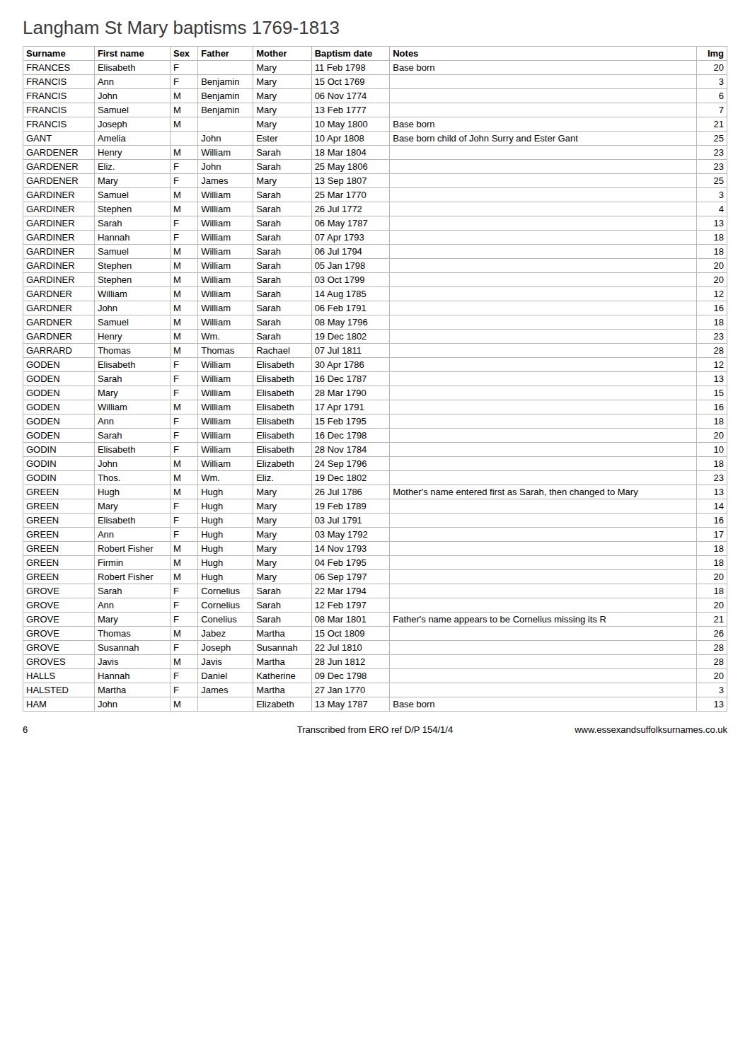Langham St Mary baptisms 1769-1813
| Surname | First name | Sex | Father | Mother | Baptism date | Notes | Img |
| --- | --- | --- | --- | --- | --- | --- | --- |
| FRANCES | Elisabeth | F | | Mary | 11 Feb 1798 | Base born | 20 |
| FRANCIS | Ann | F | Benjamin | Mary | 15 Oct 1769 | | 3 |
| FRANCIS | John | M | Benjamin | Mary | 06 Nov 1774 | | 6 |
| FRANCIS | Samuel | M | Benjamin | Mary | 13 Feb 1777 | | 7 |
| FRANCIS | Joseph | M | | Mary | 10 May 1800 | Base born | 21 |
| GANT | Amelia | | John | Ester | 10 Apr 1808 | Base born child of John Surry and Ester Gant | 25 |
| GARDENER | Henry | M | William | Sarah | 18 Mar 1804 | | 23 |
| GARDENER | Eliz. | F | John | Sarah | 25 May 1806 | | 23 |
| GARDENER | Mary | F | James | Mary | 13 Sep 1807 | | 25 |
| GARDINER | Samuel | M | William | Sarah | 25 Mar 1770 | | 3 |
| GARDINER | Stephen | M | William | Sarah | 26 Jul 1772 | | 4 |
| GARDINER | Sarah | F | William | Sarah | 06 May 1787 | | 13 |
| GARDINER | Hannah | F | William | Sarah | 07 Apr 1793 | | 18 |
| GARDINER | Samuel | M | William | Sarah | 06 Jul 1794 | | 18 |
| GARDINER | Stephen | M | William | Sarah | 05 Jan 1798 | | 20 |
| GARDINER | Stephen | M | William | Sarah | 03 Oct 1799 | | 20 |
| GARDNER | William | M | William | Sarah | 14 Aug 1785 | | 12 |
| GARDNER | John | M | William | Sarah | 06 Feb 1791 | | 16 |
| GARDNER | Samuel | M | William | Sarah | 08 May 1796 | | 18 |
| GARDNER | Henry | M | Wm. | Sarah | 19 Dec 1802 | | 23 |
| GARRARD | Thomas | M | Thomas | Rachael | 07 Jul 1811 | | 28 |
| GODEN | Elisabeth | F | William | Elisabeth | 30 Apr 1786 | | 12 |
| GODEN | Sarah | F | William | Elisabeth | 16 Dec 1787 | | 13 |
| GODEN | Mary | F | William | Elisabeth | 28 Mar 1790 | | 15 |
| GODEN | William | M | William | Elisabeth | 17 Apr 1791 | | 16 |
| GODEN | Ann | F | William | Elisabeth | 15 Feb 1795 | | 18 |
| GODEN | Sarah | F | William | Elisabeth | 16 Dec 1798 | | 20 |
| GODIN | Elisabeth | F | William | Elisabeth | 28 Nov 1784 | | 10 |
| GODIN | John | M | William | Elizabeth | 24 Sep 1796 | | 18 |
| GODIN | Thos. | M | Wm. | Eliz. | 19 Dec 1802 | | 23 |
| GREEN | Hugh | M | Hugh | Mary | 26 Jul 1786 | Mother's name entered first as Sarah, then changed to Mary | 13 |
| GREEN | Mary | F | Hugh | Mary | 19 Feb 1789 | | 14 |
| GREEN | Elisabeth | F | Hugh | Mary | 03 Jul 1791 | | 16 |
| GREEN | Ann | F | Hugh | Mary | 03 May 1792 | | 17 |
| GREEN | Robert Fisher | M | Hugh | Mary | 14 Nov 1793 | | 18 |
| GREEN | Firmin | M | Hugh | Mary | 04 Feb 1795 | | 18 |
| GREEN | Robert Fisher | M | Hugh | Mary | 06 Sep 1797 | | 20 |
| GROVE | Sarah | F | Cornelius | Sarah | 22 Mar 1794 | | 18 |
| GROVE | Ann | F | Cornelius | Sarah | 12 Feb 1797 | | 20 |
| GROVE | Mary | F | Conelius | Sarah | 08 Mar 1801 | Father's name appears to be Cornelius missing its R | 21 |
| GROVE | Thomas | M | Jabez | Martha | 15 Oct 1809 | | 26 |
| GROVE | Susannah | F | Joseph | Susannah | 22 Jul 1810 | | 28 |
| GROVES | Javis | M | Javis | Martha | 28 Jun 1812 | | 28 |
| HALLS | Hannah | F | Daniel | Katherine | 09 Dec 1798 | | 20 |
| HALSTED | Martha | F | James | Martha | 27 Jan 1770 | | 3 |
| HAM | John | M | | Elizabeth | 13 May 1787 | Base born | 13 |
6
Transcribed from ERO ref D/P 154/1/4
www.essexandsuffolksurnames.co.uk